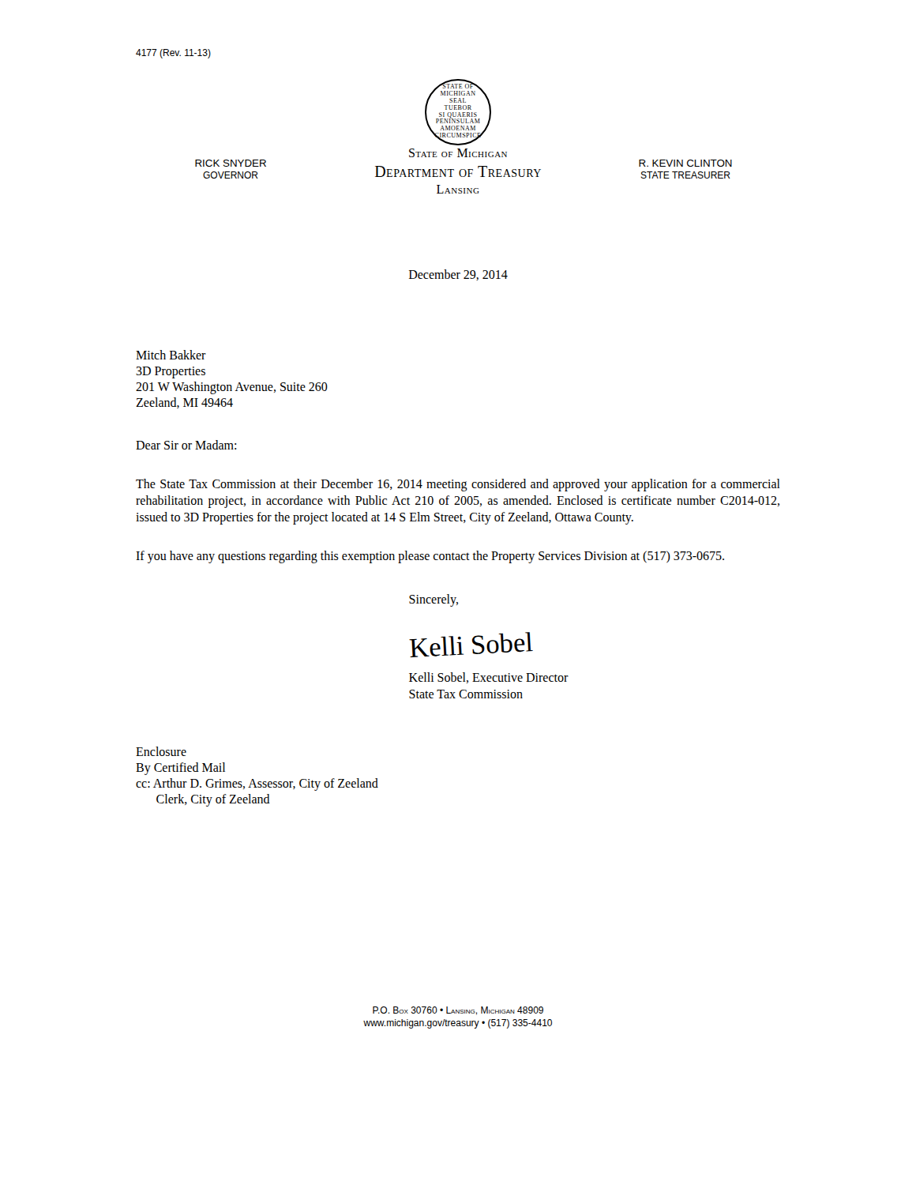4177 (Rev. 11-13)
STATE OF MICHIGAN
SEAL
TUEBOR
SI QUAERIS PENINSULAM AMOENAM CIRCUMSPICE
Rick Snyder
Governor
State of Michigan
Department of Treasury
Lansing
R. Kevin Clinton
State Treasurer
December 29, 2014
Mitch Bakker
3D Properties
201 W Washington Avenue, Suite 260
Zeeland, MI 49464
Dear Sir or Madam:
The State Tax Commission at their December 16, 2014 meeting considered and approved your application for a commercial rehabilitation project, in accordance with Public Act 210 of 2005, as amended. Enclosed is certificate number C2014-012, issued to 3D Properties for the project located at 14 S Elm Street, City of Zeeland, Ottawa County.
If you have any questions regarding this exemption please contact the Property Services Division at (517) 373-0675.
Sincerely,
Kelli Sobel
Kelli Sobel, Executive Director
State Tax Commission
Enclosure
By Certified Mail
cc: Arthur D. Grimes, Assessor, City of Zeeland
Clerk, City of Zeeland
P.O. Box 30760 • Lansing, Michigan 48909
www.michigan.gov/treasury • (517) 335-4410